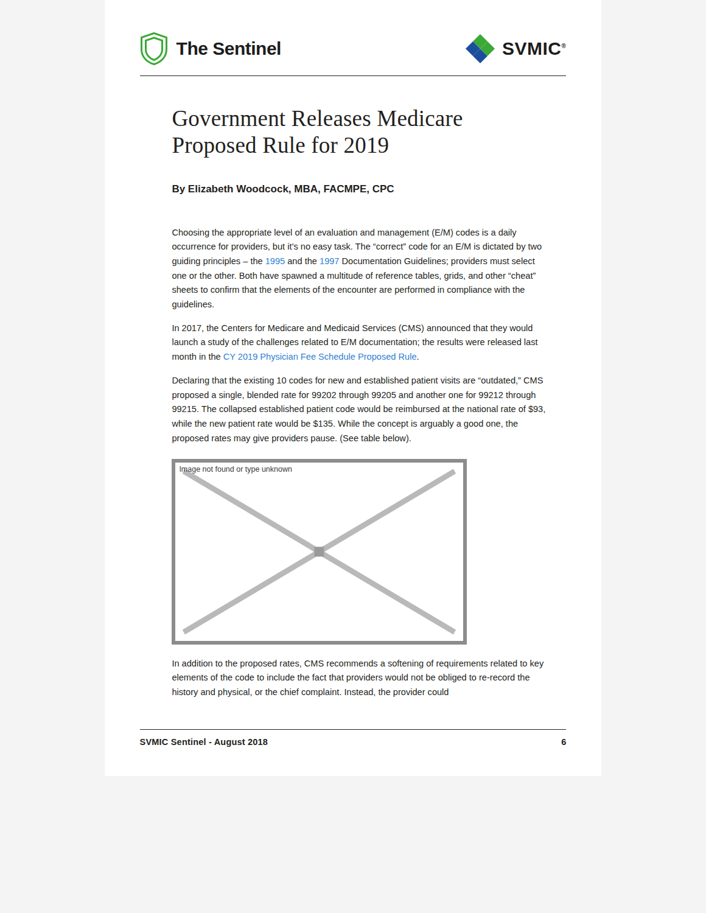The Sentinel
SVMIC®
Government Releases Medicare
Proposed Rule for 2019
By Elizabeth Woodcock, MBA, FACMPE, CPC
Choosing the appropriate level of an evaluation and management (E/M) codes is a daily occurrence for providers, but it’s no easy task. The “correct” code for an E/M is dictated by two guiding principles – the 1995 and the 1997 Documentation Guidelines; providers must select one or the other. Both have spawned a multitude of reference tables, grids, and other “cheat” sheets to confirm that the elements of the encounter are performed in compliance with the guidelines.
In 2017, the Centers for Medicare and Medicaid Services (CMS) announced that they would launch a study of the challenges related to E/M documentation; the results were released last month in the CY 2019 Physician Fee Schedule Proposed Rule.
Declaring that the existing 10 codes for new and established patient visits are “outdated,” CMS proposed a single, blended rate for 99202 through 99205 and another one for 99212 through 99215. The collapsed established patient code would be reimbursed at the national rate of $93, while the new patient rate would be $135. While the concept is arguably a good one, the proposed rates may give providers pause. (See table below).
Image not found or type unknown
In addition to the proposed rates, CMS recommends a softening of requirements related to key elements of the code to include the fact that providers would not be obliged to re-record the history and physical, or the chief complaint. Instead, the provider could
SVMIC Sentinel - August 2018 6